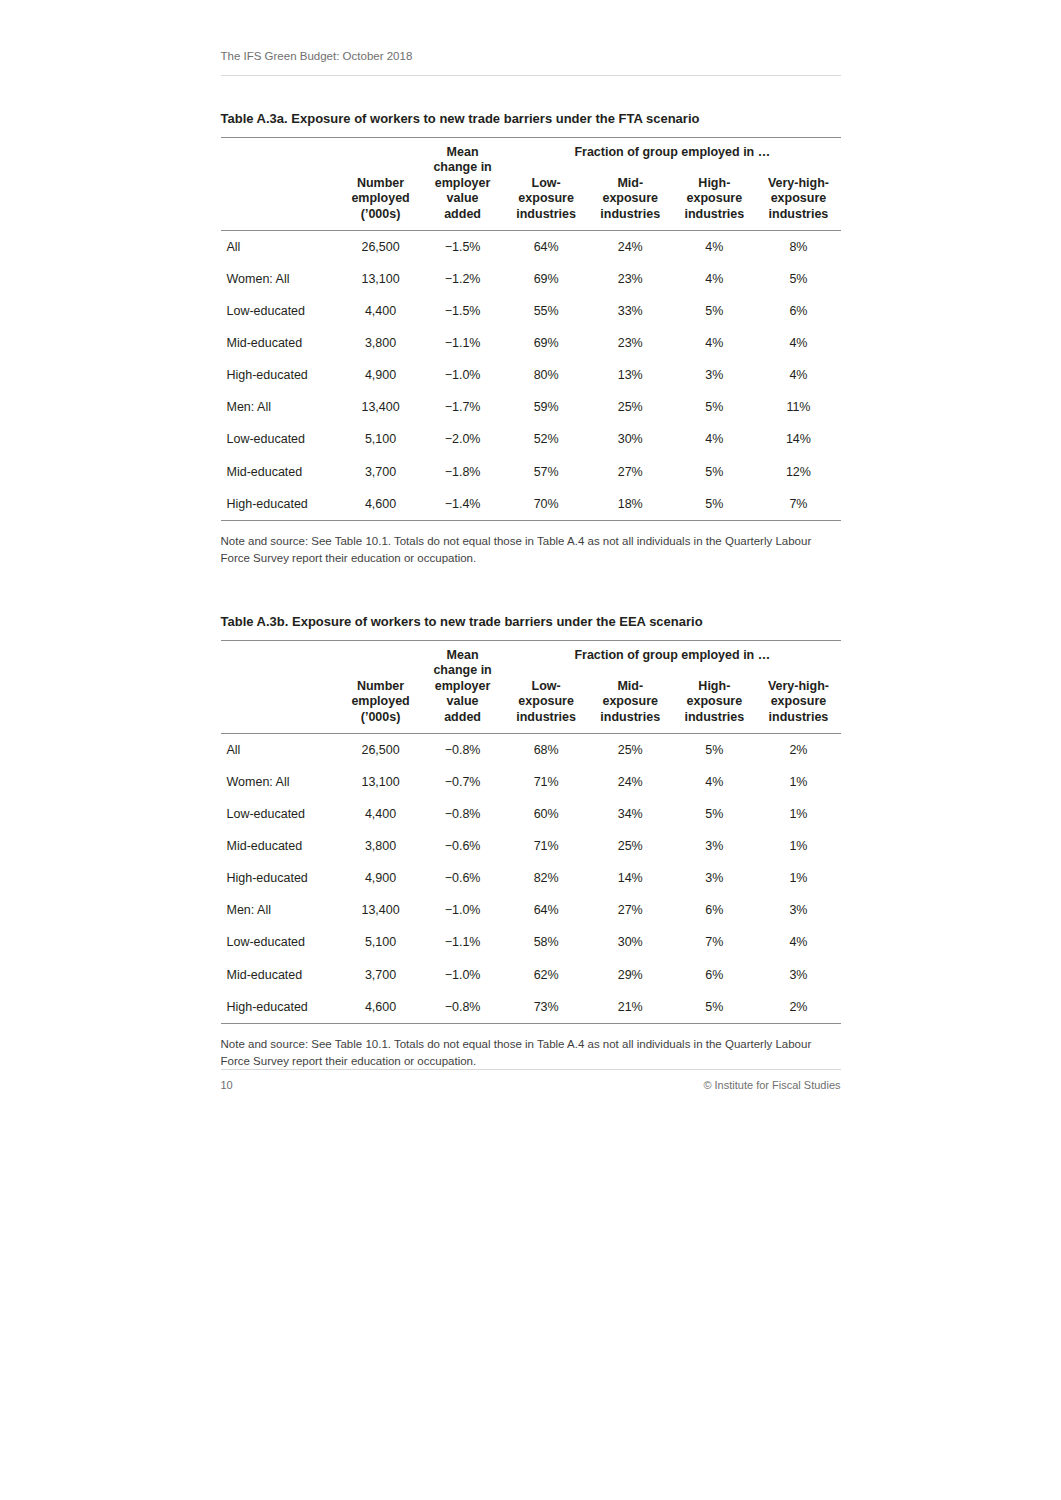The IFS Green Budget: October 2018
Table A.3a. Exposure of workers to new trade barriers under the FTA scenario
| | Number employed (’000s) | Mean change in employer value added | Fraction of group employed in … |
| --- | --- | --- | --- |
| Low- exposure industries | Mid- exposure industries | High- exposure industries | Very-high- exposure industries |
| All | 26,500 | −1.5% | 64% | 24% | 4% | 8% |
| Women: All | 13,100 | −1.2% | 69% | 23% | 4% | 5% |
| Low-educated | 4,400 | −1.5% | 55% | 33% | 5% | 6% |
| Mid-educated | 3,800 | −1.1% | 69% | 23% | 4% | 4% |
| High-educated | 4,900 | −1.0% | 80% | 13% | 3% | 4% |
| Men: All | 13,400 | −1.7% | 59% | 25% | 5% | 11% |
| Low-educated | 5,100 | −2.0% | 52% | 30% | 4% | 14% |
| Mid-educated | 3,700 | −1.8% | 57% | 27% | 5% | 12% |
| High-educated | 4,600 | −1.4% | 70% | 18% | 5% | 7% |
Note and source: See Table 10.1. Totals do not equal those in Table A.4 as not all individuals in the Quarterly Labour Force Survey report their education or occupation.
Table A.3b. Exposure of workers to new trade barriers under the EEA scenario
| | Number employed (’000s) | Mean change in employer value added | Fraction of group employed in … |
| --- | --- | --- | --- |
| Low- exposure industries | Mid- exposure industries | High- exposure industries | Very-high- exposure industries |
| All | 26,500 | −0.8% | 68% | 25% | 5% | 2% |
| Women: All | 13,100 | −0.7% | 71% | 24% | 4% | 1% |
| Low-educated | 4,400 | −0.8% | 60% | 34% | 5% | 1% |
| Mid-educated | 3,800 | −0.6% | 71% | 25% | 3% | 1% |
| High-educated | 4,900 | −0.6% | 82% | 14% | 3% | 1% |
| Men: All | 13,400 | −1.0% | 64% | 27% | 6% | 3% |
| Low-educated | 5,100 | −1.1% | 58% | 30% | 7% | 4% |
| Mid-educated | 3,700 | −1.0% | 62% | 29% | 6% | 3% |
| High-educated | 4,600 | −0.8% | 73% | 21% | 5% | 2% |
Note and source: See Table 10.1. Totals do not equal those in Table A.4 as not all individuals in the Quarterly Labour Force Survey report their education or occupation.
10
© Institute for Fiscal Studies